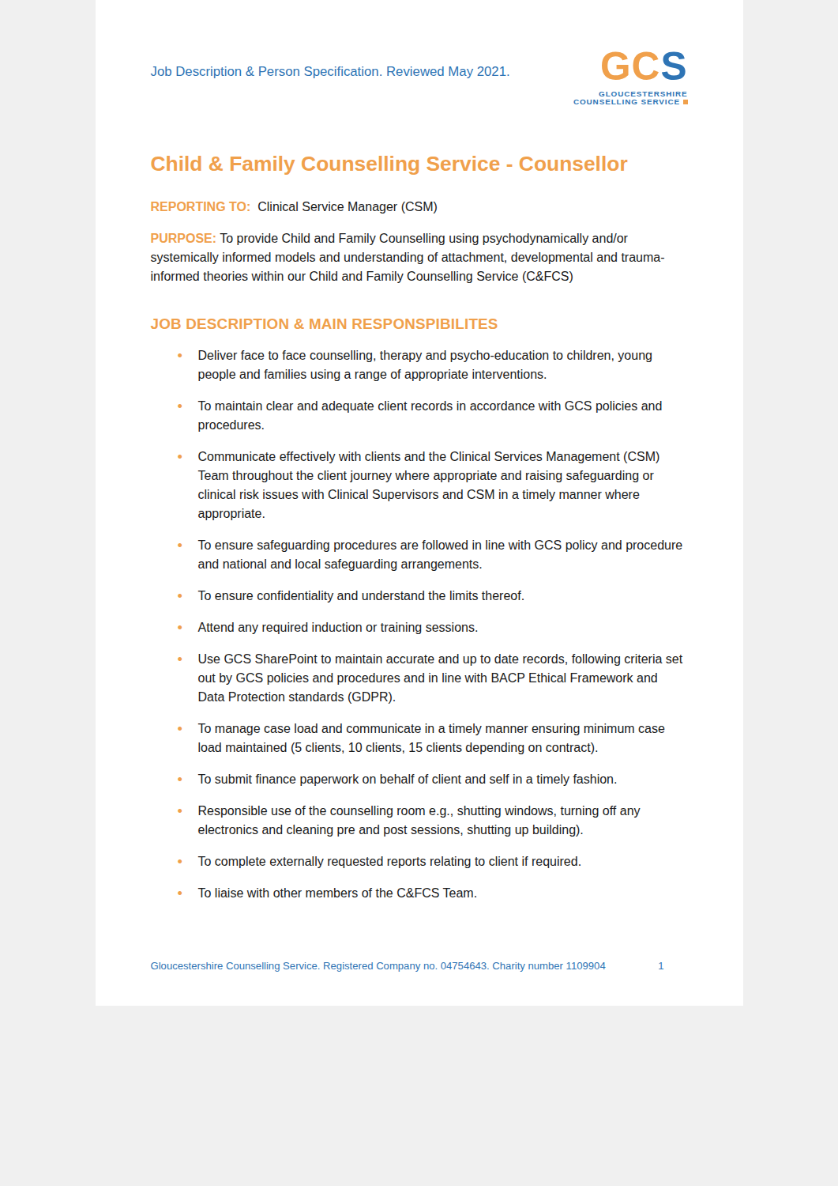Job Description & Person Specification. Reviewed May 2021.
GCS GLOUCESTERSHIRE COUNSELLING SERVICE
Child & Family Counselling Service - Counsellor
REPORTING TO: Clinical Service Manager (CSM)
PURPOSE: To provide Child and Family Counselling using psychodynamically and/or systemically informed models and understanding of attachment, developmental and trauma-informed theories within our Child and Family Counselling Service (C&FCS)
JOB DESCRIPTION & MAIN RESPONSPIBILITES
Deliver face to face counselling, therapy and psycho-education to children, young people and families using a range of appropriate interventions.
To maintain clear and adequate client records in accordance with GCS policies and procedures.
Communicate effectively with clients and the Clinical Services Management (CSM) Team throughout the client journey where appropriate and raising safeguarding or clinical risk issues with Clinical Supervisors and CSM in a timely manner where appropriate.
To ensure safeguarding procedures are followed in line with GCS policy and procedure and national and local safeguarding arrangements.
To ensure confidentiality and understand the limits thereof.
Attend any required induction or training sessions.
Use GCS SharePoint to maintain accurate and up to date records, following criteria set out by GCS policies and procedures and in line with BACP Ethical Framework and Data Protection standards (GDPR).
To manage case load and communicate in a timely manner ensuring minimum case load maintained (5 clients, 10 clients, 15 clients depending on contract).
To submit finance paperwork on behalf of client and self in a timely fashion.
Responsible use of the counselling room e.g., shutting windows, turning off any electronics and cleaning pre and post sessions, shutting up building).
To complete externally requested reports relating to client if required.
To liaise with other members of the C&FCS Team.
Gloucestershire Counselling Service. Registered Company no. 04754643. Charity number 1109904 1